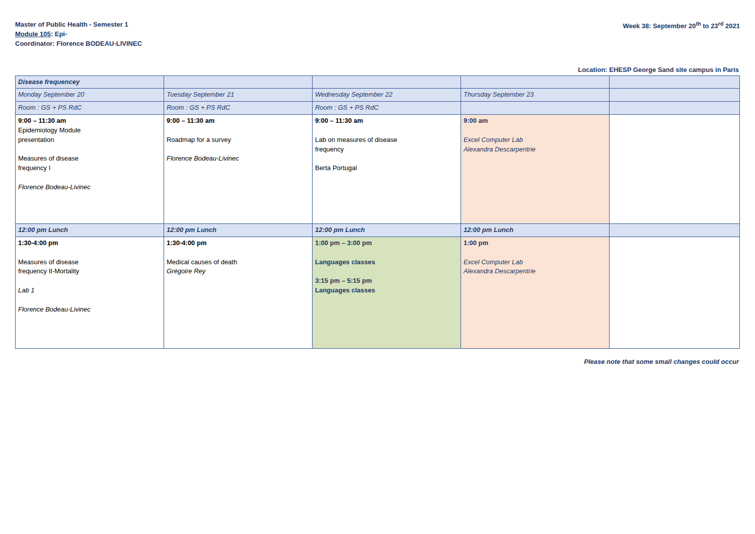Master of Public Health - Semester 1
Module 105: Epi-
Coordinator: Florence BODEAU-LIVINEC
Week 38: September 20th to 23rd 2021
Location: EHESP George Sand site campus in Paris
| Disease frequencey | | | | |
| Monday September 20 | Tuesday September 21 | Wednesday September 22 | Thursday September 23 | |
| Room : GS + PS RdC | Room : GS + PS RdC | Room : GS + PS RdC | | |
| 9:00 – 11:30 am Epidemiology Module presentation Measures of disease frequency I Florence Bodeau-Livinec | 9:00 – 11:30 am Roadmap for a survey Florence Bodeau-Livinec | 9:00 – 11:30 am Lab on measures of disease frequency Berta Portugal | 9:00 am Excel Computer Lab Alexandra Descarpentrie | |
| 12:00 pm Lunch | 12:00 pm Lunch | 12:00 pm Lunch | 12:00 pm Lunch | |
| 1:30-4:00 pm Measures of disease frequency II-Mortality Lab 1 Florence Bodeau-Livinec | 1:30-4:00 pm Medical causes of death Grégoire Rey | 1:00 pm – 3:00 pm Languages classes 3:15 pm – 5:15 pm Languages classes | 1:00 pm Excel Computer Lab Alexandra Descarpentrie | |
Please note that some small changes could occur